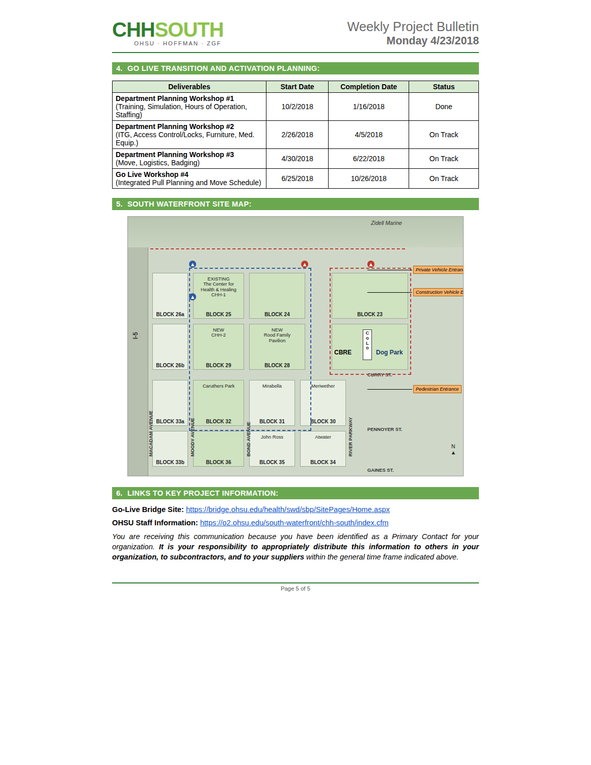CHH SOUTH
OHSU · HOFFMAN · ZGF
Weekly Project Bulletin
Monday 4/23/2018
4. GO LIVE TRANSITION AND ACTIVATION PLANNING:
| Deliverables | Start Date | Completion Date | Status |
| --- | --- | --- | --- |
| Department Planning Workshop #1 (Training, Simulation, Hours of Operation, Staffing) | 10/2/2018 | 1/16/2018 | Done |
| Department Planning Workshop #2 (ITG, Access Control/Locks, Furniture, Med. Equip.) | 2/26/2018 | 4/5/2018 | On Track |
| Department Planning Workshop #3 (Move, Logistics, Badging) | 4/30/2018 | 6/22/2018 | On Track |
| Go Live Workshop #4 (Integrated Pull Planning and Move Schedule) | 6/25/2018 | 10/26/2018 | On Track |
5. SOUTH WATERFRONT SITE MAP:
Zidell Marine
I-5
BLOCK 26a
EXISTING
The Center for
Health & Healing
CHH-1
BLOCK 25
BLOCK 24
BLOCK 23
BLOCK 26b
NEW
CHH-2
BLOCK 29
NEW
Rood Family
Pavilion
BLOCK 28
C
o
L
o
CBRE
Dog Park
BLOCK 33a
Caruthers Park
BLOCK 32
Mirabella
BLOCK 31
Meriwether
BLOCK 30
BLOCK 33b
BLOCK 36
John Ross
BLOCK 35
Atwater
BLOCK 34
CURRY ST.
PENNOYER ST.
GAINES ST.
MACADAM AVENUE
MOODY AVENUE
BOND AVENUE
RIVER PARKWAY
▲
▲
▲
▲
Private Vehicle Entrance
Construction Vehicle Entrance
Pedestrian Entrance
N
▲
6. LINKS TO KEY PROJECT INFORMATION:
Go-Live Bridge Site: https://bridge.ohsu.edu/health/swd/sbp/SitePages/Home.aspx
OHSU Staff Information: https://o2.ohsu.edu/south-waterfront/chh-south/index.cfm
You are receiving this communication because you have been identified as a Primary Contact for your organization. It is your responsibility to appropriately distribute this information to others in your organization, to subcontractors, and to your suppliers within the general time frame indicated above.
Page 5 of 5